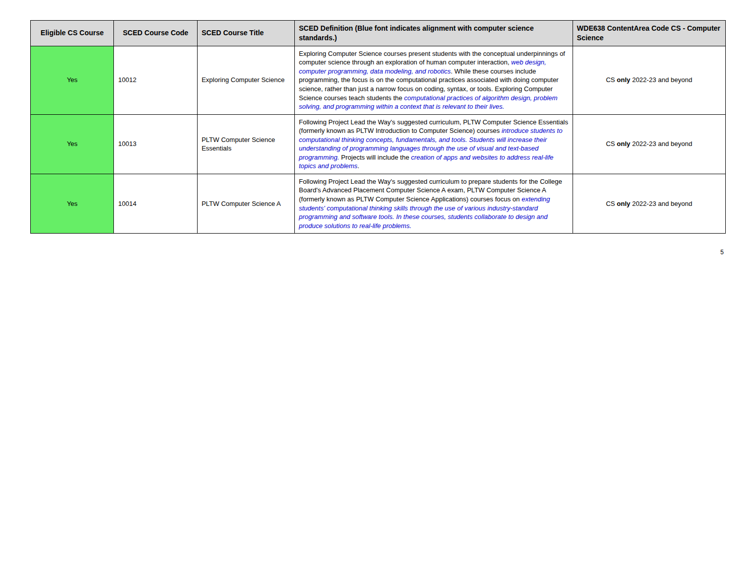| Eligible CS Course | SCED Course Code | SCED Course Title | SCED Definition (Blue font indicates alignment with computer science standards.) | WDE638 ContentArea Code CS - Computer Science |
| --- | --- | --- | --- | --- |
| Yes | 10012 | Exploring Computer Science | Exploring Computer Science courses present students with the conceptual underpinnings of computer science through an exploration of human computer interaction, web design, computer programming, data modeling, and robotics . While these courses include programming, the focus is on the computational practices associated with doing computer science, rather than just a narrow focus on coding, syntax, or tools. Exploring Computer Science courses teach students the computational practices of algorithm design, problem solving, and programming within a context that is relevant to their lives. | CS only 2022-23 and beyond |
| Yes | 10013 | PLTW Computer Science Essentials | Following Project Lead the Way's suggested curriculum, PLTW Computer Science Essentials (formerly known as PLTW Introduction to Computer Science) courses introduce students to computational thinking concepts, fundamentals, and tools. Students will increase their understanding of programming languages through the use of visual and text-based programming. Projects will include the creation of apps and websites to address real-life topics and problems . | CS only 2022-23 and beyond |
| Yes | 10014 | PLTW Computer Science A | Following Project Lead the Way's suggested curriculum to prepare students for the College Board's Advanced Placement Computer Science A exam, PLTW Computer Science A (formerly known as PLTW Computer Science Applications) courses focus on extending students' computational thinking skills through the use of various industry-standard programming and software tools. In these courses, students collaborate to design and produce solutions to real-life problems. | CS only 2022-23 and beyond |
5